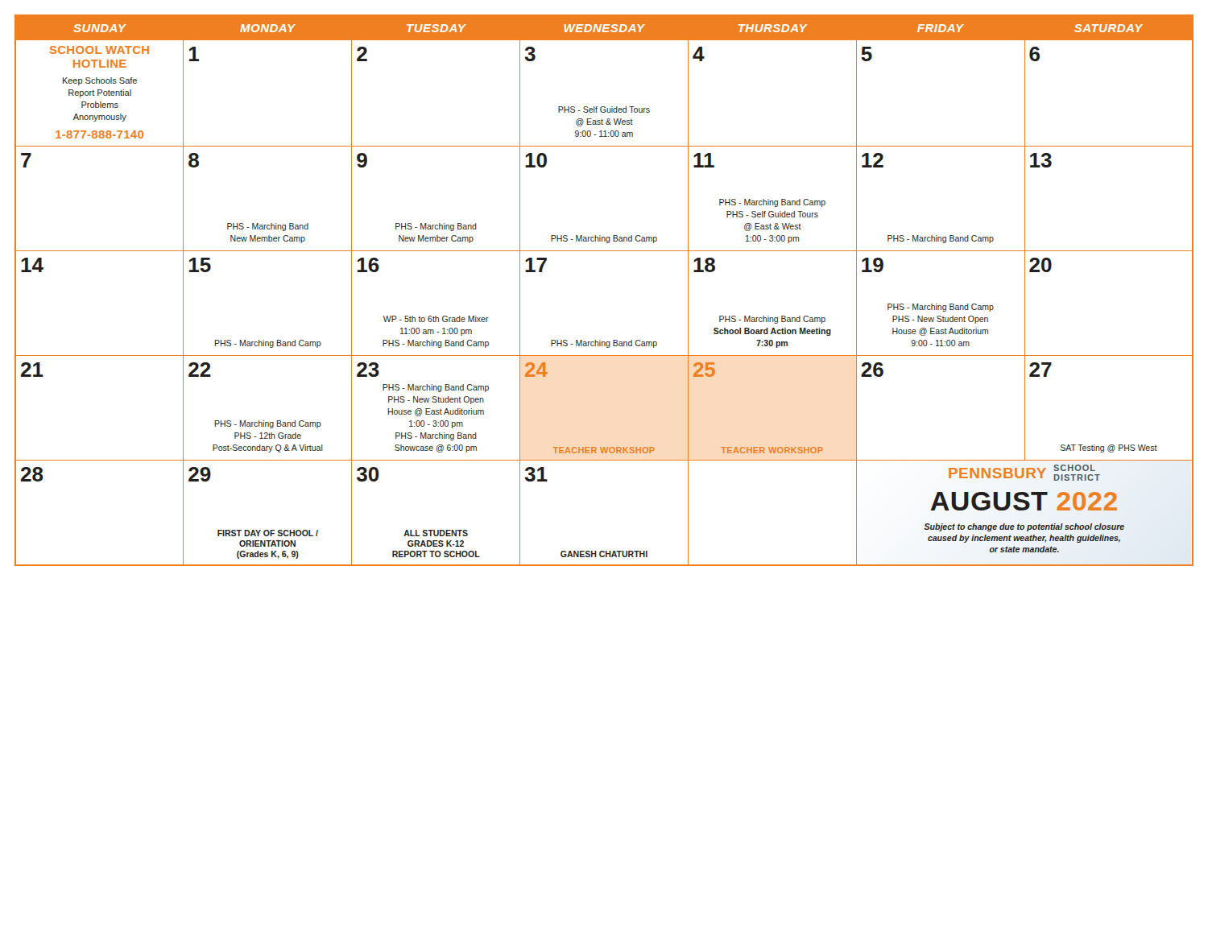| Sunday | Monday | Tuesday | Wednesday | Thursday | Friday | Saturday |
| --- | --- | --- | --- | --- | --- | --- |
| SCHOOL WATCH HOTLINE Keep Schools Safe Report Potential Problems Anonymously 1-877-888-7140 | 1 | 2 | 3 PHS - Self Guided Tours @ East & West 9:00 - 11:00 am | 4 | 5 | 6 |
| 7 | 8 PHS - Marching Band New Member Camp | 9 PHS - Marching Band New Member Camp | 10 PHS - Marching Band Camp | 11 PHS - Marching Band Camp PHS - Self Guided Tours @ East & West 1:00 - 3:00 pm | 12 PHS - Marching Band Camp | 13 |
| 14 | 15 PHS - Marching Band Camp | 16 WP - 5th to 6th Grade Mixer 11:00 am - 1:00 pm PHS - Marching Band Camp | 17 PHS - Marching Band Camp | 18 PHS - Marching Band Camp School Board Action Meeting 7:30 pm | 19 PHS - Marching Band Camp PHS - New Student Open House @ East Auditorium 9:00 - 11:00 am | 20 |
| 21 | 22 PHS - Marching Band Camp PHS - 12th Grade Post-Secondary Q & A Virtual | 23 PHS - Marching Band Camp PHS - New Student Open House @ East Auditorium 1:00 - 3:00 pm PHS - Marching Band Showcase @ 6:00 pm | 24 TEACHER WORKSHOP | 25 TEACHER WORKSHOP | 26 | 27 SAT Testing @ PHS West |
| 28 | 29 FIRST DAY OF SCHOOL / ORIENTATION (Grades K, 6, 9) | 30 ALL STUDENTS GRADES K-12 REPORT TO SCHOOL | 31 GANESH CHATURTHI | | PENNSBURY SCHOOL DISTRICT AUGUST 2022 Subject to change due to potential school closure caused by inclement weather, health guidelines, or state mandate. |